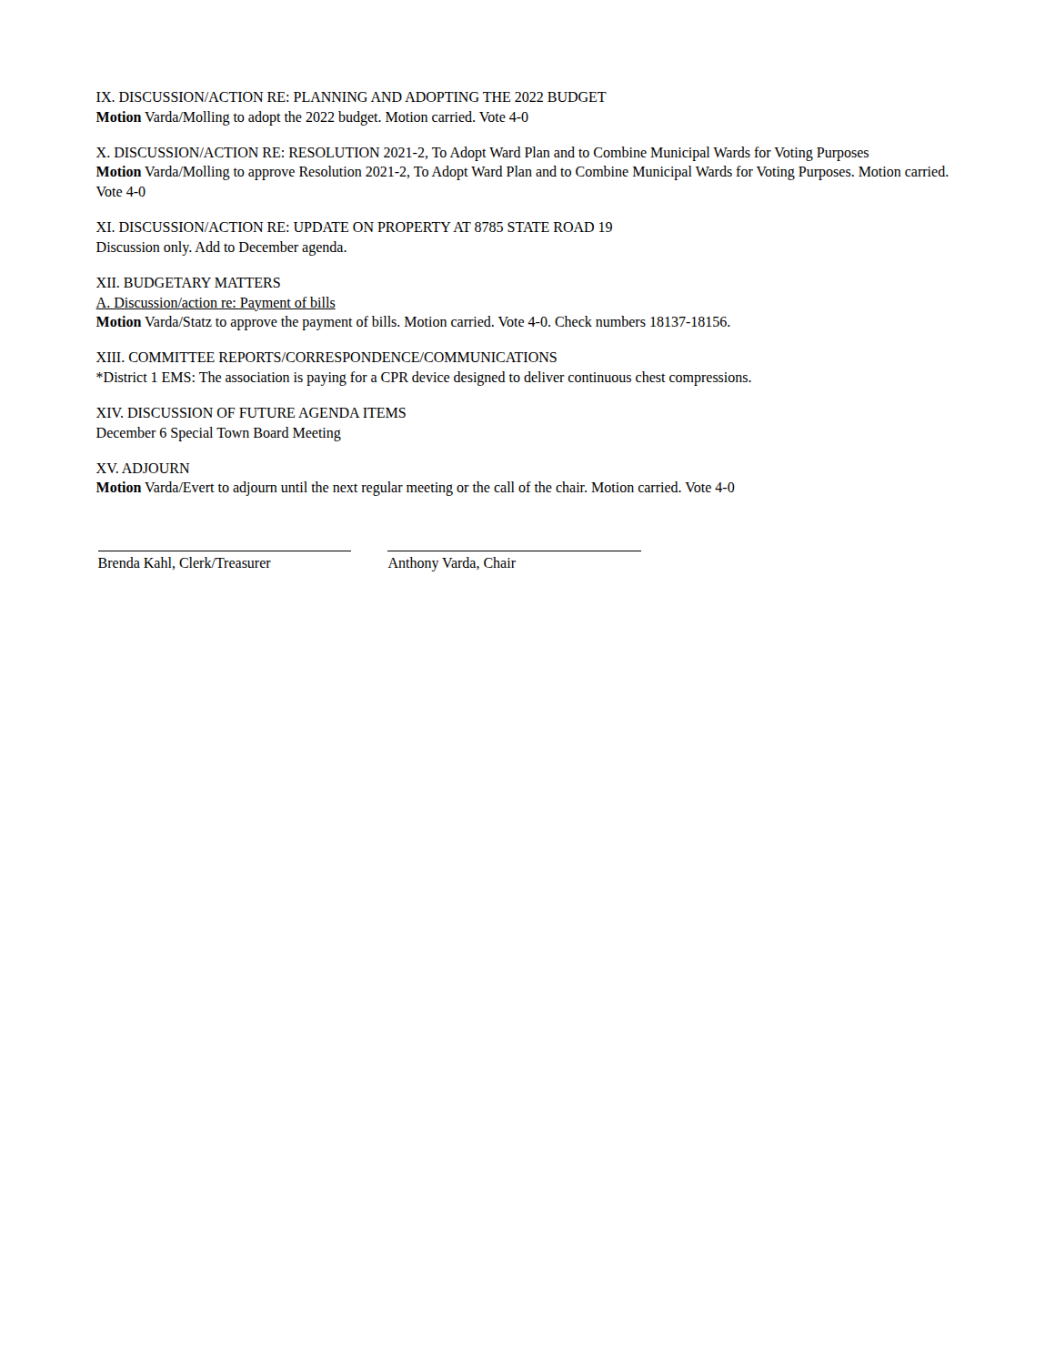IX. DISCUSSION/ACTION RE: PLANNING AND ADOPTING THE 2022 BUDGET
Motion Varda/Molling to adopt the 2022 budget. Motion carried. Vote 4-0
X. DISCUSSION/ACTION RE: RESOLUTION 2021-2, To Adopt Ward Plan and to Combine Municipal Wards for Voting Purposes
Motion Varda/Molling to approve Resolution 2021-2, To Adopt Ward Plan and to Combine Municipal Wards for Voting Purposes. Motion carried. Vote 4-0
XI. DISCUSSION/ACTION RE: UPDATE ON PROPERTY AT 8785 STATE ROAD 19
Discussion only. Add to December agenda.
XII. BUDGETARY MATTERS
A. Discussion/action re: Payment of bills
Motion Varda/Statz to approve the payment of bills. Motion carried. Vote 4-0. Check numbers 18137-18156.
XIII. COMMITTEE REPORTS/CORRESPONDENCE/COMMUNICATIONS
*District 1 EMS: The association is paying for a CPR device designed to deliver continuous chest compressions.
XIV. DISCUSSION OF FUTURE AGENDA ITEMS
December 6 Special Town Board Meeting
XV. ADJOURN
Motion Varda/Evert to adjourn until the next regular meeting or the call of the chair. Motion carried. Vote 4-0
| Brenda Kahl, Clerk/Treasurer | Anthony Varda, Chair |